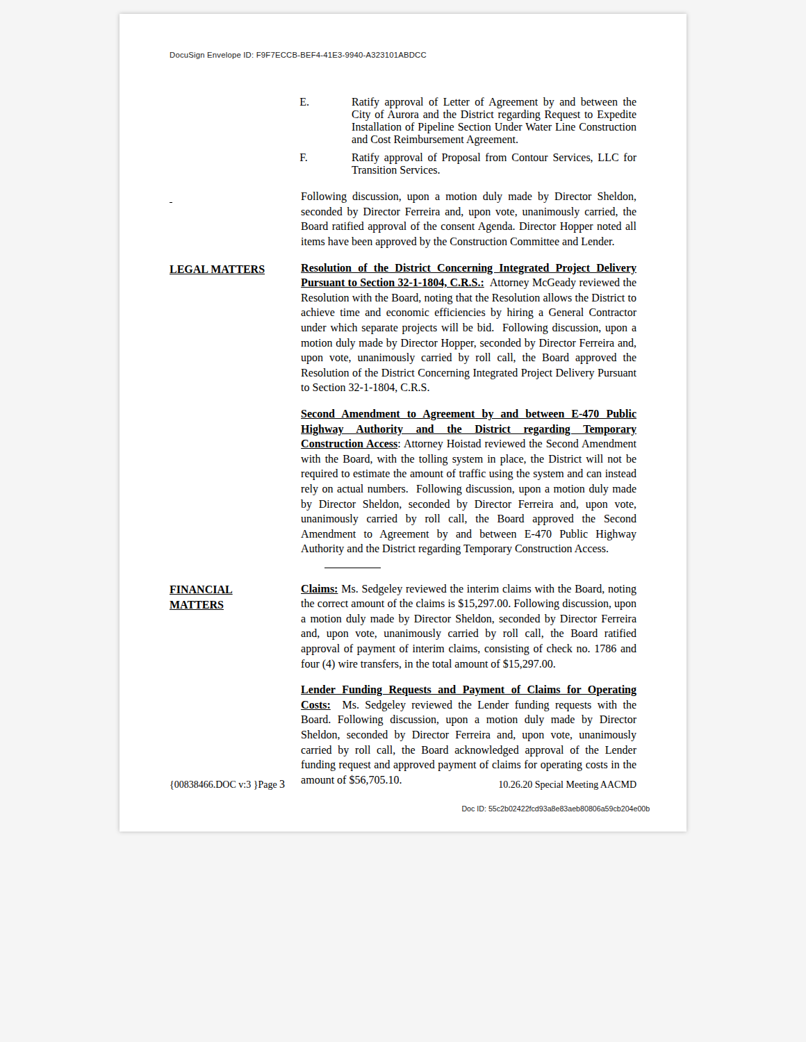DocuSign Envelope ID: F9F7ECCB-BEF4-41E3-9940-A323101ABDCC
E.
Ratify approval of Letter of Agreement by and between the City of Aurora and the District regarding Request to Expedite Installation of Pipeline Section Under Water Line Construction and Cost Reimbursement Agreement.
F.
Ratify approval of Proposal from Contour Services, LLC for Transition Services.
Following discussion, upon a motion duly made by Director Sheldon, seconded by Director Ferreira and, upon vote, unanimously carried, the Board ratified approval of the consent Agenda. Director Hopper noted all items have been approved by the Construction Committee and Lender.
LEGAL MATTERS
Resolution of the District Concerning Integrated Project Delivery Pursuant to Section 32-1-1804, C.R.S.: Attorney McGeady reviewed the Resolution with the Board, noting that the Resolution allows the District to achieve time and economic efficiencies by hiring a General Contractor under which separate projects will be bid. Following discussion, upon a motion duly made by Director Hopper, seconded by Director Ferreira and, upon vote, unanimously carried by roll call, the Board approved the Resolution of the District Concerning Integrated Project Delivery Pursuant to Section 32-1-1804, C.R.S.
Second Amendment to Agreement by and between E-470 Public Highway Authority and the District regarding Temporary Construction Access: Attorney Hoistad reviewed the Second Amendment with the Board, with the tolling system in place, the District will not be required to estimate the amount of traffic using the system and can instead rely on actual numbers. Following discussion, upon a motion duly made by Director Sheldon, seconded by Director Ferreira and, upon vote, unanimously carried by roll call, the Board approved the Second Amendment to Agreement by and between E-470 Public Highway Authority and the District regarding Temporary Construction Access.
FINANCIAL
MATTERS
Claims: Ms. Sedgeley reviewed the interim claims with the Board, noting the correct amount of the claims is $15,297.00. Following discussion, upon a motion duly made by Director Sheldon, seconded by Director Ferreira and, upon vote, unanimously carried by roll call, the Board ratified approval of payment of interim claims, consisting of check no. 1786 and four (4) wire transfers, in the total amount of $15,297.00.
Lender Funding Requests and Payment of Claims for Operating Costs: Ms. Sedgeley reviewed the Lender funding requests with the Board. Following discussion, upon a motion duly made by Director Sheldon, seconded by Director Ferreira and, upon vote, unanimously carried by roll call, the Board acknowledged approval of the Lender funding request and approved payment of claims for operating costs in the amount of $56,705.10.
{00838466.DOC v:3 }Page 3
10.26.20 Special Meeting AACMD
Doc ID: 55c2b02422fcd93a8e83aeb80806a59cb204e00b